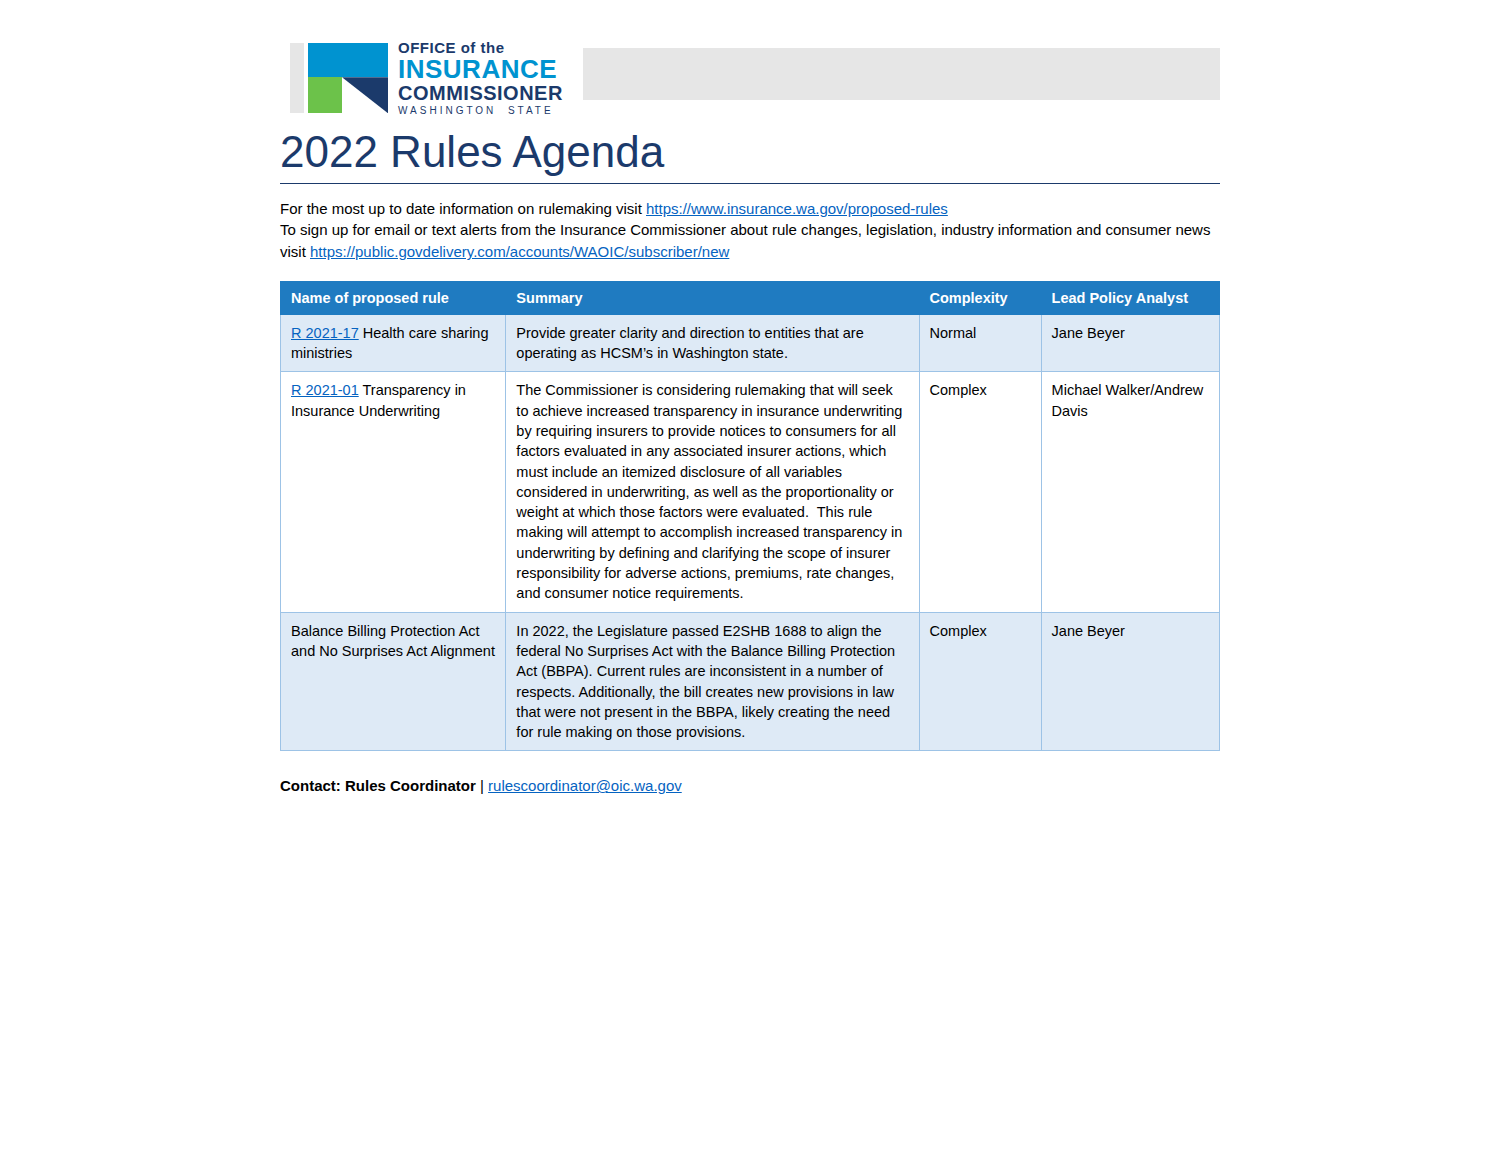OFFICE of the
INSURANCE
COMMISSIONER
WASHINGTON STATE
2022 Rules Agenda
For the most up to date information on rulemaking visit https://www.insurance.wa.gov/proposed-rules
To sign up for email or text alerts from the Insurance Commissioner about rule changes, legislation, industry information and consumer news visit https://public.govdelivery.com/accounts/WAOIC/subscriber/new
| Name of proposed rule | Summary | Complexity | Lead Policy Analyst |
| --- | --- | --- | --- |
| R 2021-17 Health care sharing ministries | Provide greater clarity and direction to entities that are operating as HCSM’s in Washington state. | Normal | Jane Beyer |
| R 2021-01 Transparency in Insurance Underwriting | The Commissioner is considering rulemaking that will seek to achieve increased transparency in insurance underwriting by requiring insurers to provide notices to consumers for all factors evaluated in any associated insurer actions, which must include an itemized disclosure of all variables considered in underwriting, as well as the proportionality or weight at which those factors were evaluated. This rule making will attempt to accomplish increased transparency in underwriting by defining and clarifying the scope of insurer responsibility for adverse actions, premiums, rate changes, and consumer notice requirements. | Complex | Michael Walker/Andrew Davis |
| Balance Billing Protection Act and No Surprises Act Alignment | In 2022, the Legislature passed E2SHB 1688 to align the federal No Surprises Act with the Balance Billing Protection Act (BBPA). Current rules are inconsistent in a number of respects. Additionally, the bill creates new provisions in law that were not present in the BBPA, likely creating the need for rule making on those provisions. | Complex | Jane Beyer |
Contact: Rules Coordinator | rulescoordinator@oic.wa.gov